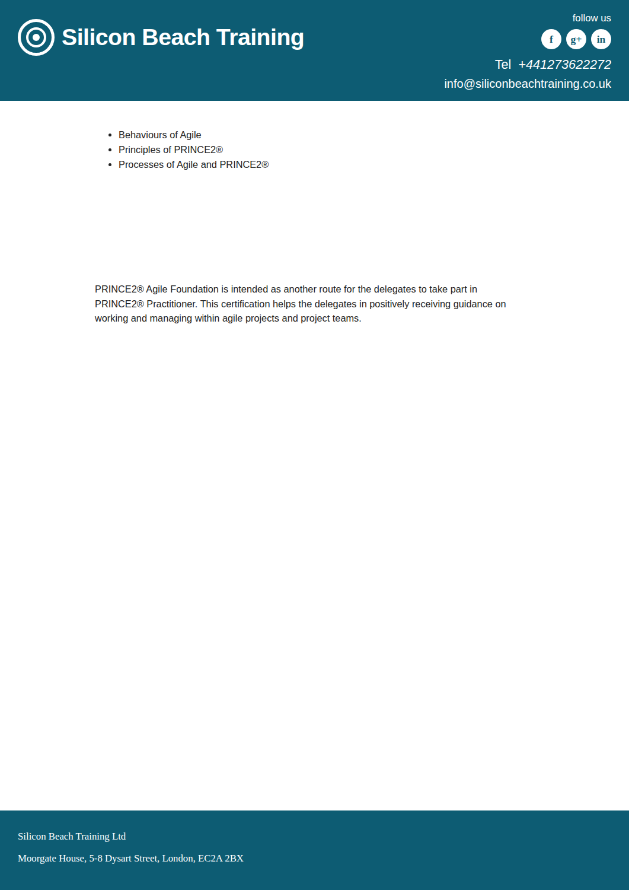Silicon Beach Training
follow us
f g+ in
Tel +441273622272
info@siliconbeachtraining.co.uk
Behaviours of Agile
Principles of PRINCE2®
Processes of Agile and PRINCE2®
PRINCE2® Agile Foundation is intended as another route for the delegates to take part in PRINCE2® Practitioner. This certification helps the delegates in positively receiving guidance on working and managing within agile projects and project teams.
Silicon Beach Training Ltd
Moorgate House, 5-8 Dysart Street, London, EC2A 2BX